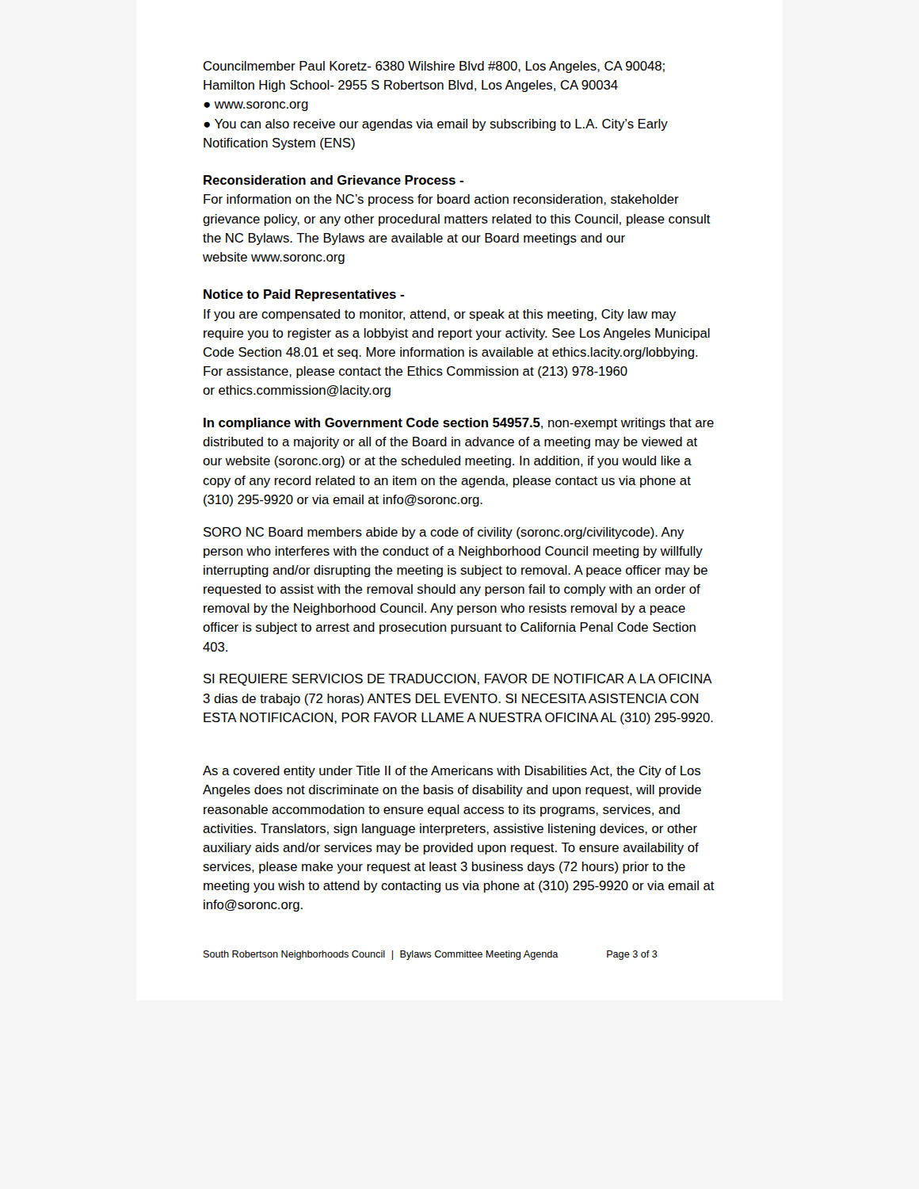Councilmember Paul Koretz- 6380 Wilshire Blvd #800, Los Angeles, CA 90048;
Hamilton High School- 2955 S Robertson Blvd, Los Angeles, CA 90034
● www.soronc.org
● You can also receive our agendas via email by subscribing to L.A. City’s Early Notification System (ENS)
Reconsideration and Grievance Process -
For information on the NC’s process for board action reconsideration, stakeholder grievance policy, or any other procedural matters related to this Council, please consult the NC Bylaws. The Bylaws are available at our Board meetings and our
website www.soronc.org
Notice to Paid Representatives -
If you are compensated to monitor, attend, or speak at this meeting, City law may require you to register as a lobbyist and report your activity. See Los Angeles Municipal Code Section 48.01 et seq. More information is available at ethics.lacity.org/lobbying. For assistance, please contact the Ethics Commission at (213) 978-1960
or ethics.commission@lacity.org
In compliance with Government Code section 54957.5, non-exempt writings that are distributed to a majority or all of the Board in advance of a meeting may be viewed at our website (soronc.org) or at the scheduled meeting. In addition, if you would like a copy of any record related to an item on the agenda, please contact us via phone at (310) 295-9920 or via email at info@soronc.org.
SORO NC Board members abide by a code of civility (soronc.org/civilitycode). Any person who interferes with the conduct of a Neighborhood Council meeting by willfully interrupting and/or disrupting the meeting is subject to removal. A peace officer may be requested to assist with the removal should any person fail to comply with an order of removal by the Neighborhood Council. Any person who resists removal by a peace officer is subject to arrest and prosecution pursuant to California Penal Code Section 403.
SI REQUIERE SERVICIOS DE TRADUCCION, FAVOR DE NOTIFICAR A LA OFICINA 3 dias de trabajo (72 horas) ANTES DEL EVENTO. SI NECESITA ASISTENCIA CON ESTA NOTIFICACION, POR FAVOR LLAME A NUESTRA OFICINA AL (310) 295-9920.
As a covered entity under Title II of the Americans with Disabilities Act, the City of Los Angeles does not discriminate on the basis of disability and upon request, will provide reasonable accommodation to ensure equal access to its programs, services, and activities. Translators, sign language interpreters, assistive listening devices, or other auxiliary aids and/or services may be provided upon request. To ensure availability of services, please make your request at least 3 business days (72 hours) prior to the meeting you wish to attend by contacting us via phone at (310) 295-9920 or via email at info@soronc.org.
South Robertson Neighborhoods Council | Bylaws Committee Meeting Agenda Page 3 of 3